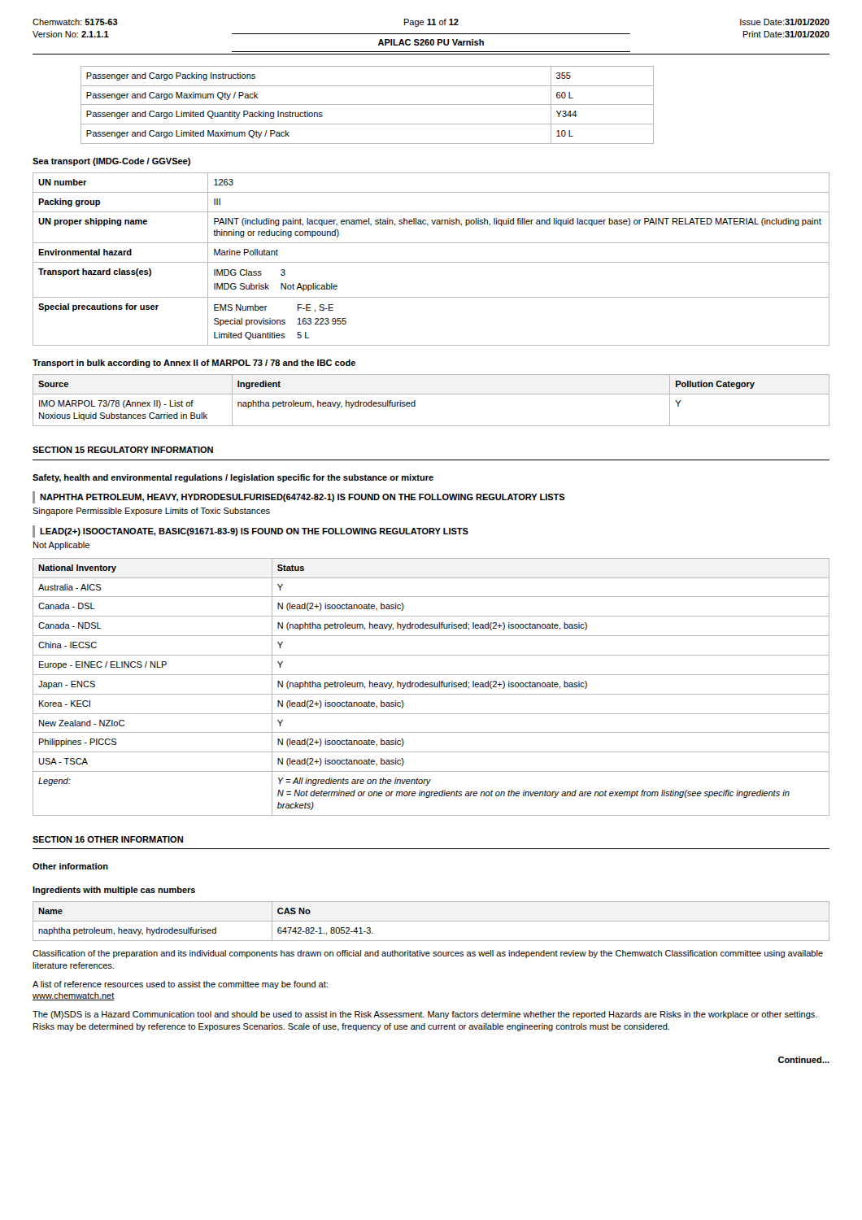Chemwatch: 5175-63
Version No: 2.1.1.1
Page 11 of 12
APILAC S260 PU Varnish
Issue Date:31/01/2020
Print Date:31/01/2020
| Passenger and Cargo Packing Instructions | 355 |
| Passenger and Cargo Maximum Qty / Pack | 60 L |
| Passenger and Cargo Limited Quantity Packing Instructions | Y344 |
| Passenger and Cargo Limited Maximum Qty / Pack | 10 L |
Sea transport (IMDG-Code / GGVSee)
| UN number | 1263 |
| Packing group | III |
| UN proper shipping name | PAINT (including paint, lacquer, enamel, stain, shellac, varnish, polish, liquid filler and liquid lacquer base) or PAINT RELATED MATERIAL (including paint thinning or reducing compound) |
| Environmental hazard | Marine Pollutant |
| Transport hazard class(es) | / IMDG Class / 3 / / IMDG Subrisk / Not Applicable / |
| Special precautions for user | / EMS Number / F-E , S-E / / Special provisions / 163 223 955 / / Limited Quantities / 5 L / |
Transport in bulk according to Annex II of MARPOL 73 / 78 and the IBC code
| Source | Ingredient | Pollution Category |
| --- | --- | --- |
| IMO MARPOL 73/78 (Annex II) - List of Noxious Liquid Substances Carried in Bulk | naphtha petroleum, heavy, hydrodesulfurised | Y |
SECTION 15 REGULATORY INFORMATION
Safety, health and environmental regulations / legislation specific for the substance or mixture
NAPHTHA PETROLEUM, HEAVY, HYDRODESULFURISED(64742-82-1) IS FOUND ON THE FOLLOWING REGULATORY LISTS
Singapore Permissible Exposure Limits of Toxic Substances
LEAD(2+) ISOOCTANOATE, BASIC(91671-83-9) IS FOUND ON THE FOLLOWING REGULATORY LISTS
Not Applicable
| National Inventory | Status |
| --- | --- |
| Australia - AICS | Y |
| Canada - DSL | N (lead(2+) isooctanoate, basic) |
| Canada - NDSL | N (naphtha petroleum, heavy, hydrodesulfurised; lead(2+) isooctanoate, basic) |
| China - IECSC | Y |
| Europe - EINEC / ELINCS / NLP | Y |
| Japan - ENCS | N (naphtha petroleum, heavy, hydrodesulfurised; lead(2+) isooctanoate, basic) |
| Korea - KECI | N (lead(2+) isooctanoate, basic) |
| New Zealand - NZIoC | Y |
| Philippines - PICCS | N (lead(2+) isooctanoate, basic) |
| USA - TSCA | N (lead(2+) isooctanoate, basic) |
| Legend: | Y = All ingredients are on the inventory N = Not determined or one or more ingredients are not on the inventory and are not exempt from listing(see specific ingredients in brackets) |
SECTION 16 OTHER INFORMATION
Other information
Ingredients with multiple cas numbers
| Name | CAS No |
| --- | --- |
| naphtha petroleum, heavy, hydrodesulfurised | 64742-82-1., 8052-41-3. |
Classification of the preparation and its individual components has drawn on official and authoritative sources as well as independent review by the Chemwatch Classification committee using available literature references.
A list of reference resources used to assist the committee may be found at:
www.chemwatch.net
The (M)SDS is a Hazard Communication tool and should be used to assist in the Risk Assessment. Many factors determine whether the reported Hazards are Risks in the workplace or other settings. Risks may be determined by reference to Exposures Scenarios. Scale of use, frequency of use and current or available engineering controls must be considered.
Continued...